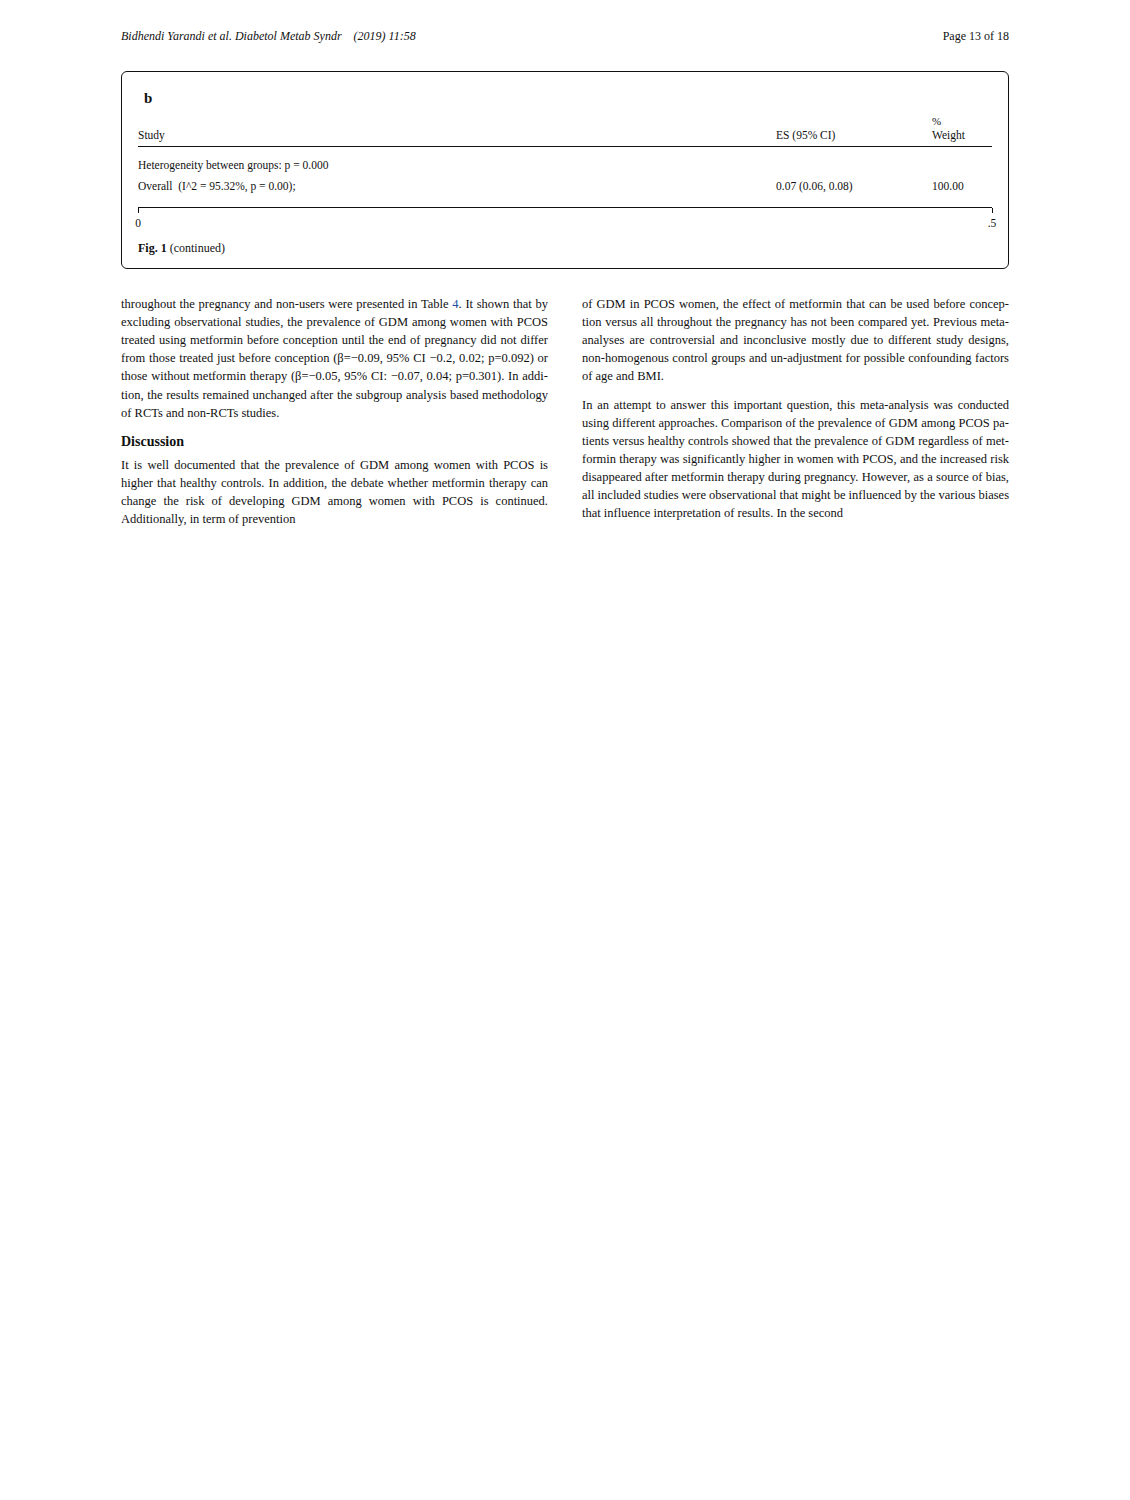Bidhendi Yarandi et al. Diabetol Metab Syndr (2019) 11:58
Page 13 of 18
b
Study
ES (95% CI)
% Weight
Heterogeneity between groups: p = 0.000
Overall (I^2 = 95.32%, p = 0.00);
0.07 (0.06, 0.08)
100.00
0
.5
Fig. 1 (continued)
throughout the pregnancy and non-users were presented in Table 4. It shown that by excluding observational studies, the prevalence of GDM among women with PCOS treated using metformin before conception until the end of pregnancy did not differ from those treated just before conception (β=−0.09, 95% CI −0.2, 0.02; p=0.092) or those without metformin therapy (β=−0.05, 95% CI: −0.07, 0.04; p=0.301). In addition, the results remained unchanged after the subgroup analysis based methodology of RCTs and non-RCTs studies.
Discussion
It is well documented that the prevalence of GDM among women with PCOS is higher that healthy controls. In addition, the debate whether metformin therapy can change the risk of developing GDM among women with PCOS is continued. Additionally, in term of prevention
of GDM in PCOS women, the effect of metformin that can be used before conception versus all throughout the pregnancy has not been compared yet. Previous meta-analyses are controversial and inconclusive mostly due to different study designs, non-homogenous control groups and un-adjustment for possible confounding factors of age and BMI.
In an attempt to answer this important question, this meta-analysis was conducted using different approaches. Comparison of the prevalence of GDM among PCOS patients versus healthy controls showed that the prevalence of GDM regardless of metformin therapy was significantly higher in women with PCOS, and the increased risk disappeared after metformin therapy during pregnancy. However, as a source of bias, all included studies were observational that might be influenced by the various biases that influence interpretation of results. In the second